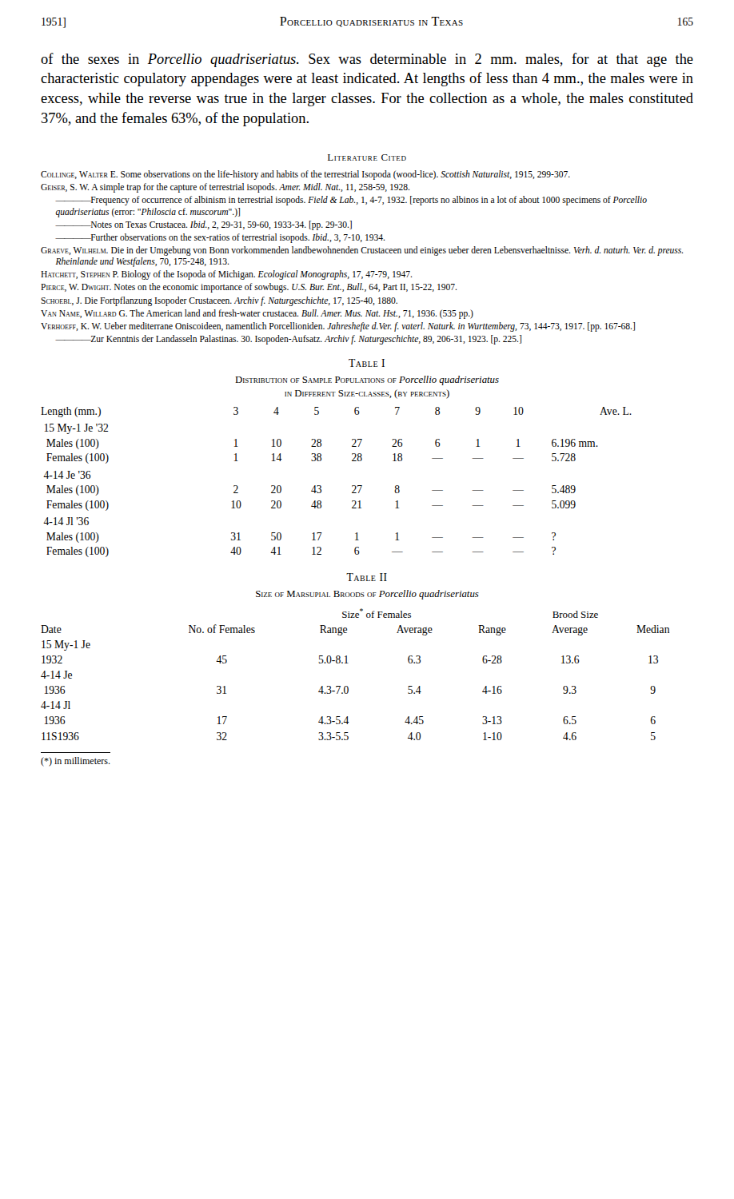1951] Porcellio quadriseriatus in Texas 165
of the sexes in Porcellio quadriseriatus. Sex was determinable in 2 mm. males, for at that age the characteristic copulatory appendages were at least indicated. At lengths of less than 4 mm., the males were in excess, while the reverse was true in the larger classes. For the collection as a whole, the males constituted 37%, and the females 63%, of the population.
Literature Cited
Collinge, Walter E. Some observations on the life-history and habits of the terrestrial Isopoda (wood-lice). Scottish Naturalist, 1915, 299-307.
Geiser, S. W. A simple trap for the capture of terrestrial isopods. Amer. Midl. Nat., 11, 258-59, 1928.
————Frequency of occurrence of albinism in terrestrial isopods. Field & Lab., 1, 4-7, 1932. [reports no albinos in a lot of about 1000 specimens of Porcellio quadriseriatus (error: "Philoscia cf. muscorum".)]
————Notes on Texas Crustacea. Ibid., 2, 29-31, 59-60, 1933-34. [pp. 29-30.]
————Further observations on the sex-ratios of terrestrial isopods. Ibid., 3, 7-10, 1934.
Graeve, Wilhelm. Die in der Umgebung von Bonn vorkommenden landbewohnenden Crustaceen und einiges ueber deren Lebensverhaeltnisse. Verh. d. naturh. Ver. d. preuss. Rheinlande und Westfalens, 70, 175-248, 1913.
Hatchett, Stephen P. Biology of the Isopoda of Michigan. Ecological Monographs, 17, 47-79, 1947.
Pierce, W. Dwight. Notes on the economic importance of sowbugs. U.S. Bur. Ent., Bull., 64, Part II, 15-22, 1907.
Schoebl, J. Die Fortpflanzung Isopoder Crustaceen. Archiv f. Naturgeschichte, 17, 125-40, 1880.
Van Name, Willard G. The American land and fresh-water crustacea. Bull. Amer. Mus. Nat. Hst., 71, 1936. (535 pp.)
Verhoeff, K. W. Ueber mediterrane Oniscoideen, namentlich Porcellioniden. Jahreshefte d.Ver. f. vaterl. Naturk. in Wurttemberg, 73, 144-73, 1917. [pp. 167-68.]
————Zur Kenntnis der Landasseln Palastinas. 30. Isopoden-Aufsatz. Archiv f. Naturgeschichte, 89, 206-31, 1923. [p. 225.]
Table I
Distribution of Sample Populations of Porcellio quadriseriatus
in Different Size-classes, (by percents)
| Length (mm.) | 3 | 4 | 5 | 6 | 7 | 8 | 9 | 10 | Ave. L. |
| --- | --- | --- | --- | --- | --- | --- | --- | --- | --- |
| 15 My-1 Je '32 |
| Males (100) | 1 | 10 | 28 | 27 | 26 | 6 | 1 | 1 | 6.196 mm. |
| Females (100) | 1 | 14 | 38 | 28 | 18 | — | — | — | 5.728 |
| 4-14 Je '36 |
| Males (100) | 2 | 20 | 43 | 27 | 8 | — | — | — | 5.489 |
| Females (100) | 10 | 20 | 48 | 21 | 1 | — | — | — | 5.099 |
| 4-14 Jl '36 |
| Males (100) | 31 | 50 | 17 | 1 | 1 | — | — | — | ? |
| Females (100) | 40 | 41 | 12 | 6 | — | — | — | — | ? |
Table II
Size of Marsupial Broods of Porcellio quadriseriatus
| Date | No. of Females | Size * of Females | Brood Size |
| --- | --- | --- | --- |
| Range | Average | Range | Average | Median |
| 15 My-1 Je 1932 | 45 | 5.0-8.1 | 6.3 | 6-28 | 13.6 | 13 |
| 4-14 Je 1936 | 31 | 4.3-7.0 | 5.4 | 4-16 | 9.3 | 9 |
| 4-14 Jl 1936 | 17 | 4.3-5.4 | 4.45 | 3-13 | 6.5 | 6 |
| 11S1936 | 32 | 3.3-5.5 | 4.0 | 1-10 | 4.6 | 5 |
(*) in millimeters.